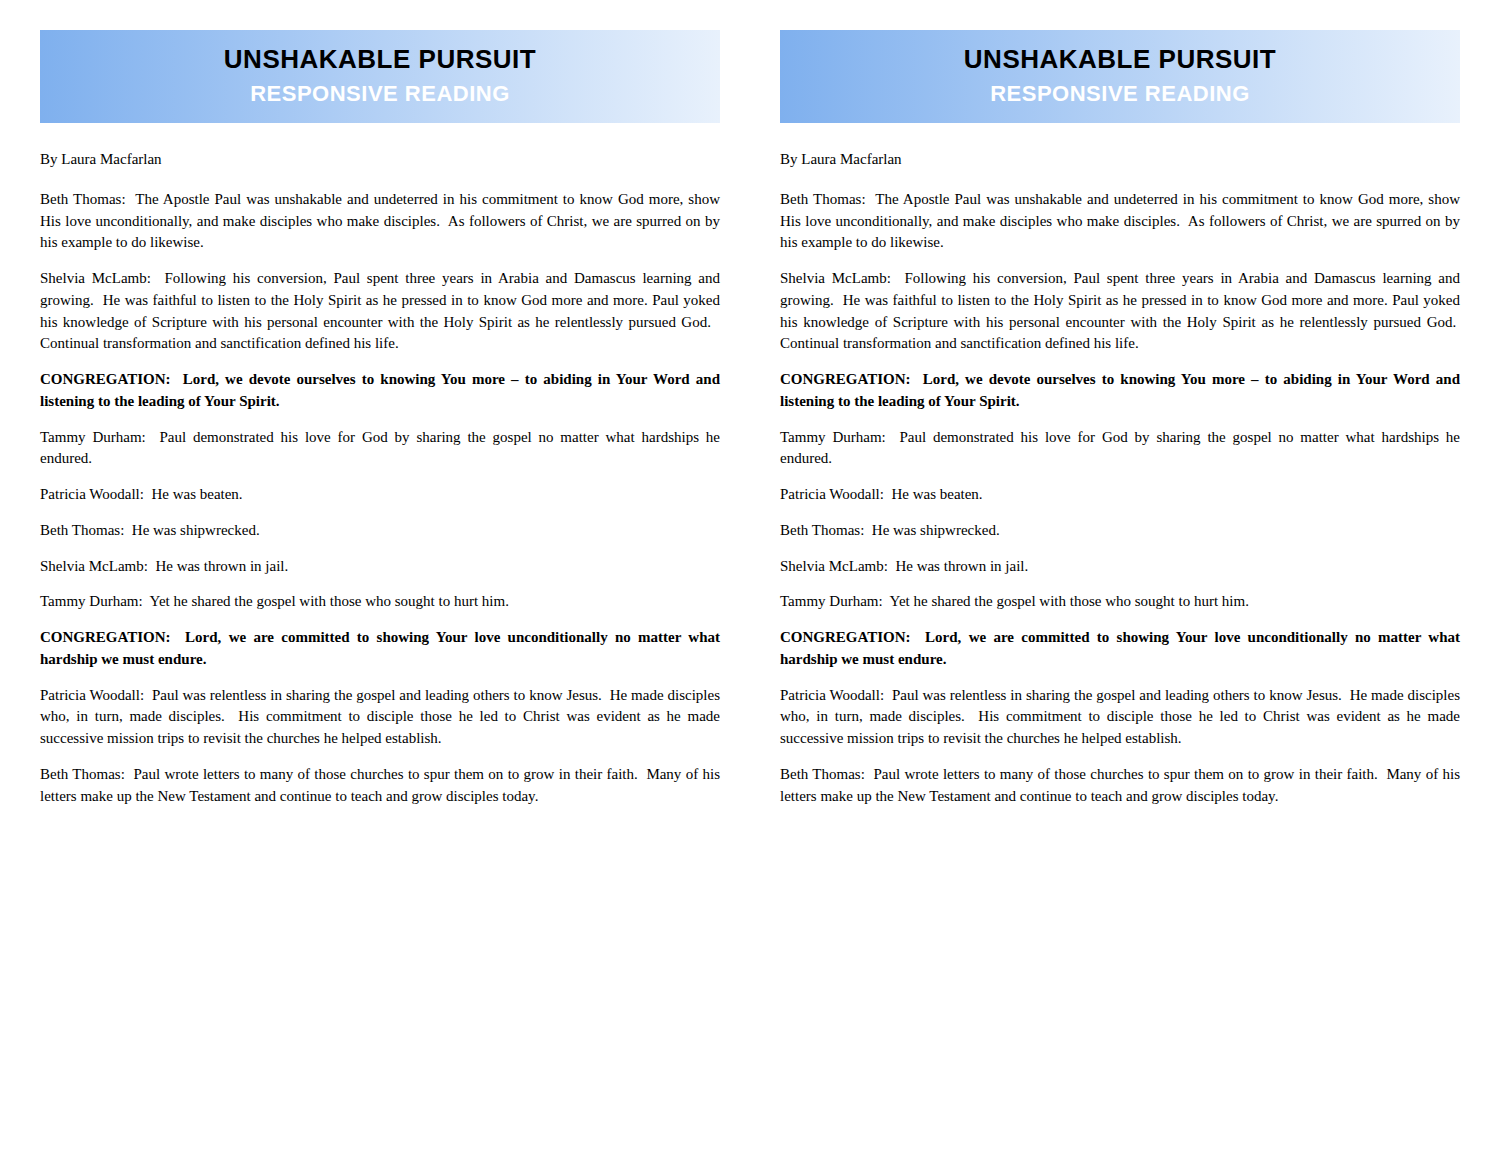UNSHAKABLE PURSUIT
RESPONSIVE READING
By Laura Macfarlan
Beth Thomas: The Apostle Paul was unshakable and undeterred in his commitment to know God more, show His love unconditionally, and make disciples who make disciples. As followers of Christ, we are spurred on by his example to do likewise.
Shelvia McLamb: Following his conversion, Paul spent three years in Arabia and Damascus learning and growing. He was faithful to listen to the Holy Spirit as he pressed in to know God more and more. Paul yoked his knowledge of Scripture with his personal encounter with the Holy Spirit as he relentlessly pursued God. Continual transformation and sanctification defined his life.
CONGREGATION: Lord, we devote ourselves to knowing You more – to abiding in Your Word and listening to the leading of Your Spirit.
Tammy Durham: Paul demonstrated his love for God by sharing the gospel no matter what hardships he endured.
Patricia Woodall: He was beaten.
Beth Thomas: He was shipwrecked.
Shelvia McLamb: He was thrown in jail.
Tammy Durham: Yet he shared the gospel with those who sought to hurt him.
CONGREGATION: Lord, we are committed to showing Your love unconditionally no matter what hardship we must endure.
Patricia Woodall: Paul was relentless in sharing the gospel and leading others to know Jesus. He made disciples who, in turn, made disciples. His commitment to disciple those he led to Christ was evident as he made successive mission trips to revisit the churches he helped establish.
Beth Thomas: Paul wrote letters to many of those churches to spur them on to grow in their faith. Many of his letters make up the New Testament and continue to teach and grow disciples today.
UNSHAKABLE PURSUIT
RESPONSIVE READING
By Laura Macfarlan
Beth Thomas: The Apostle Paul was unshakable and undeterred in his commitment to know God more, show His love unconditionally, and make disciples who make disciples. As followers of Christ, we are spurred on by his example to do likewise.
Shelvia McLamb: Following his conversion, Paul spent three years in Arabia and Damascus learning and growing. He was faithful to listen to the Holy Spirit as he pressed in to know God more and more. Paul yoked his knowledge of Scripture with his personal encounter with the Holy Spirit as he relentlessly pursued God. Continual transformation and sanctification defined his life.
CONGREGATION: Lord, we devote ourselves to knowing You more – to abiding in Your Word and listening to the leading of Your Spirit.
Tammy Durham: Paul demonstrated his love for God by sharing the gospel no matter what hardships he endured.
Patricia Woodall: He was beaten.
Beth Thomas: He was shipwrecked.
Shelvia McLamb: He was thrown in jail.
Tammy Durham: Yet he shared the gospel with those who sought to hurt him.
CONGREGATION: Lord, we are committed to showing Your love unconditionally no matter what hardship we must endure.
Patricia Woodall: Paul was relentless in sharing the gospel and leading others to know Jesus. He made disciples who, in turn, made disciples. His commitment to disciple those he led to Christ was evident as he made successive mission trips to revisit the churches he helped establish.
Beth Thomas: Paul wrote letters to many of those churches to spur them on to grow in their faith. Many of his letters make up the New Testament and continue to teach and grow disciples today.